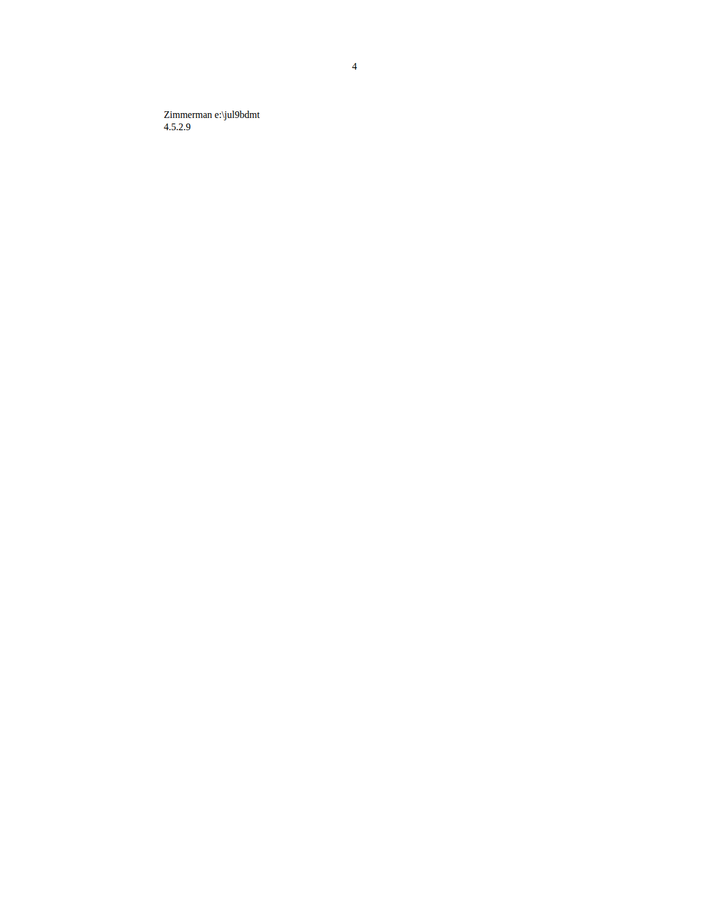4
Zimmerman e:\jul9bdmt 4.5.2.9